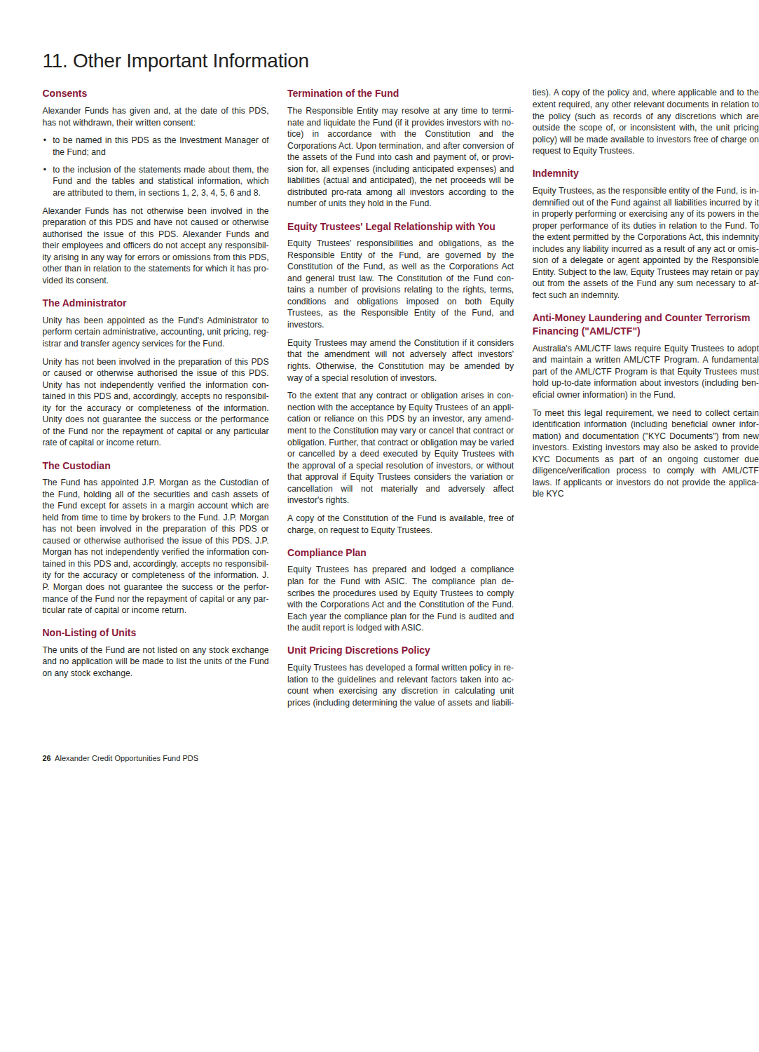11. Other Important Information
Consents
Alexander Funds has given and, at the date of this PDS, has not withdrawn, their written consent:
to be named in this PDS as the Investment Manager of the Fund; and
to the inclusion of the statements made about them, the Fund and the tables and statistical information, which are attributed to them, in sections 1, 2, 3, 4, 5, 6 and 8.
Alexander Funds has not otherwise been involved in the preparation of this PDS and have not caused or otherwise authorised the issue of this PDS. Alexander Funds and their employees and officers do not accept any responsibility arising in any way for errors or omissions from this PDS, other than in relation to the statements for which it has provided its consent.
The Administrator
Unity has been appointed as the Fund's Administrator to perform certain administrative, accounting, unit pricing, registrar and transfer agency services for the Fund.
Unity has not been involved in the preparation of this PDS or caused or otherwise authorised the issue of this PDS. Unity has not independently verified the information contained in this PDS and, accordingly, accepts no responsibility for the accuracy or completeness of the information. Unity does not guarantee the success or the performance of the Fund nor the repayment of capital or any particular rate of capital or income return.
The Custodian
The Fund has appointed J.P. Morgan as the Custodian of the Fund, holding all of the securities and cash assets of the Fund except for assets in a margin account which are held from time to time by brokers to the Fund. J.P. Morgan has not been involved in the preparation of this PDS or caused or otherwise authorised the issue of this PDS. J.P. Morgan has not independently verified the information contained in this PDS and, accordingly, accepts no responsibility for the accuracy or completeness of the information. J. P. Morgan does not guarantee the success or the performance of the Fund nor the repayment of capital or any particular rate of capital or income return.
Non-Listing of Units
The units of the Fund are not listed on any stock exchange and no application will be made to list the units of the Fund on any stock exchange.
Termination of the Fund
The Responsible Entity may resolve at any time to terminate and liquidate the Fund (if it provides investors with notice) in accordance with the Constitution and the Corporations Act. Upon termination, and after conversion of the assets of the Fund into cash and payment of, or provision for, all expenses (including anticipated expenses) and liabilities (actual and anticipated), the net proceeds will be distributed pro-rata among all investors according to the number of units they hold in the Fund.
Equity Trustees' Legal Relationship with You
Equity Trustees' responsibilities and obligations, as the Responsible Entity of the Fund, are governed by the Constitution of the Fund, as well as the Corporations Act and general trust law. The Constitution of the Fund contains a number of provisions relating to the rights, terms, conditions and obligations imposed on both Equity Trustees, as the Responsible Entity of the Fund, and investors.
Equity Trustees may amend the Constitution if it considers that the amendment will not adversely affect investors' rights. Otherwise, the Constitution may be amended by way of a special resolution of investors.
To the extent that any contract or obligation arises in connection with the acceptance by Equity Trustees of an application or reliance on this PDS by an investor, any amendment to the Constitution may vary or cancel that contract or obligation. Further, that contract or obligation may be varied or cancelled by a deed executed by Equity Trustees with the approval of a special resolution of investors, or without that approval if Equity Trustees considers the variation or cancellation will not materially and adversely affect investor's rights.
A copy of the Constitution of the Fund is available, free of charge, on request to Equity Trustees.
Compliance Plan
Equity Trustees has prepared and lodged a compliance plan for the Fund with ASIC. The compliance plan describes the procedures used by Equity Trustees to comply with the Corporations Act and the Constitution of the Fund. Each year the compliance plan for the Fund is audited and the audit report is lodged with ASIC.
Unit Pricing Discretions Policy
Equity Trustees has developed a formal written policy in relation to the guidelines and relevant factors taken into account when exercising any discretion in calculating unit prices (including determining the value of assets and liabilities). A copy of the policy and, where applicable and to the extent required, any other relevant documents in relation to the policy (such as records of any discretions which are outside the scope of, or inconsistent with, the unit pricing policy) will be made available to investors free of charge on request to Equity Trustees.
Indemnity
Equity Trustees, as the responsible entity of the Fund, is indemnified out of the Fund against all liabilities incurred by it in properly performing or exercising any of its powers in the proper performance of its duties in relation to the Fund. To the extent permitted by the Corporations Act, this indemnity includes any liability incurred as a result of any act or omission of a delegate or agent appointed by the Responsible Entity. Subject to the law, Equity Trustees may retain or pay out from the assets of the Fund any sum necessary to affect such an indemnity.
Anti-Money Laundering and Counter Terrorism Financing ("AML/CTF")
Australia's AML/CTF laws require Equity Trustees to adopt and maintain a written AML/CTF Program. A fundamental part of the AML/CTF Program is that Equity Trustees must hold up-to-date information about investors (including beneficial owner information) in the Fund.
To meet this legal requirement, we need to collect certain identification information (including beneficial owner information) and documentation ("KYC Documents") from new investors. Existing investors may also be asked to provide KYC Documents as part of an ongoing customer due diligence/verification process to comply with AML/CTF laws. If applicants or investors do not provide the applicable KYC
26 Alexander Credit Opportunities Fund PDS